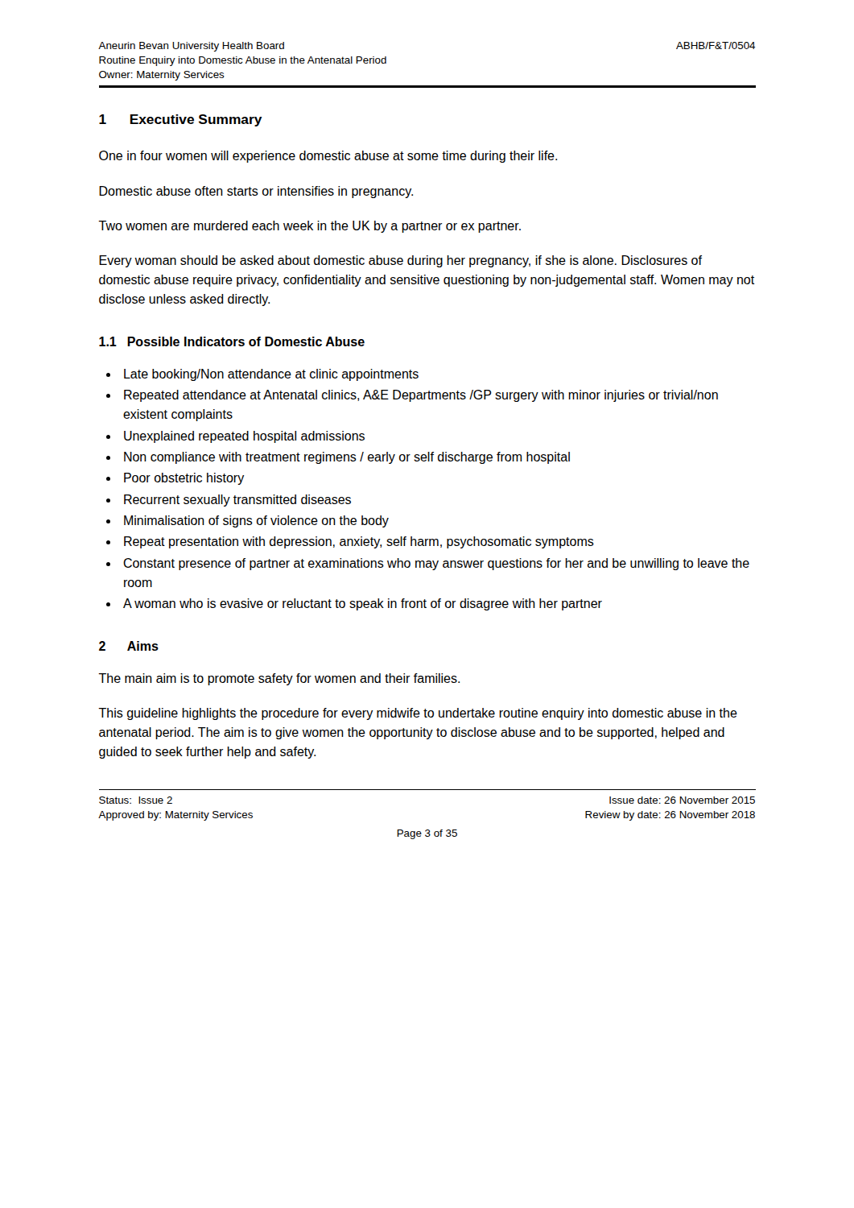Aneurin Bevan University Health Board
Routine Enquiry into Domestic Abuse in the Antenatal Period
Owner: Maternity Services
ABHB/F&T/0504
1 Executive Summary
One in four women will experience domestic abuse at some time during their life.
Domestic abuse often starts or intensifies in pregnancy.
Two women are murdered each week in the UK by a partner or ex partner.
Every woman should be asked about domestic abuse during her pregnancy, if she is alone. Disclosures of domestic abuse require privacy, confidentiality and sensitive questioning by non-judgemental staff. Women may not disclose unless asked directly.
1.1 Possible Indicators of Domestic Abuse
Late booking/Non attendance at clinic appointments
Repeated attendance at Antenatal clinics, A&E Departments /GP surgery with minor injuries or trivial/non existent complaints
Unexplained repeated hospital admissions
Non compliance with treatment regimens / early or self discharge from hospital
Poor obstetric history
Recurrent sexually transmitted diseases
Minimalisation of signs of violence on the body
Repeat presentation with depression, anxiety, self harm, psychosomatic symptoms
Constant presence of partner at examinations who may answer questions for her and be unwilling to leave the room
A woman who is evasive or reluctant to speak in front of or disagree with her partner
2 Aims
The main aim is to promote safety for women and their families.
This guideline highlights the procedure for every midwife to undertake routine enquiry into domestic abuse in the antenatal period. The aim is to give women the opportunity to disclose abuse and to be supported, helped and guided to seek further help and safety.
Status: Issue 2 Issue date: 26 November 2015
Approved by: Maternity Services Review by date: 26 November 2018
Page 3 of 35